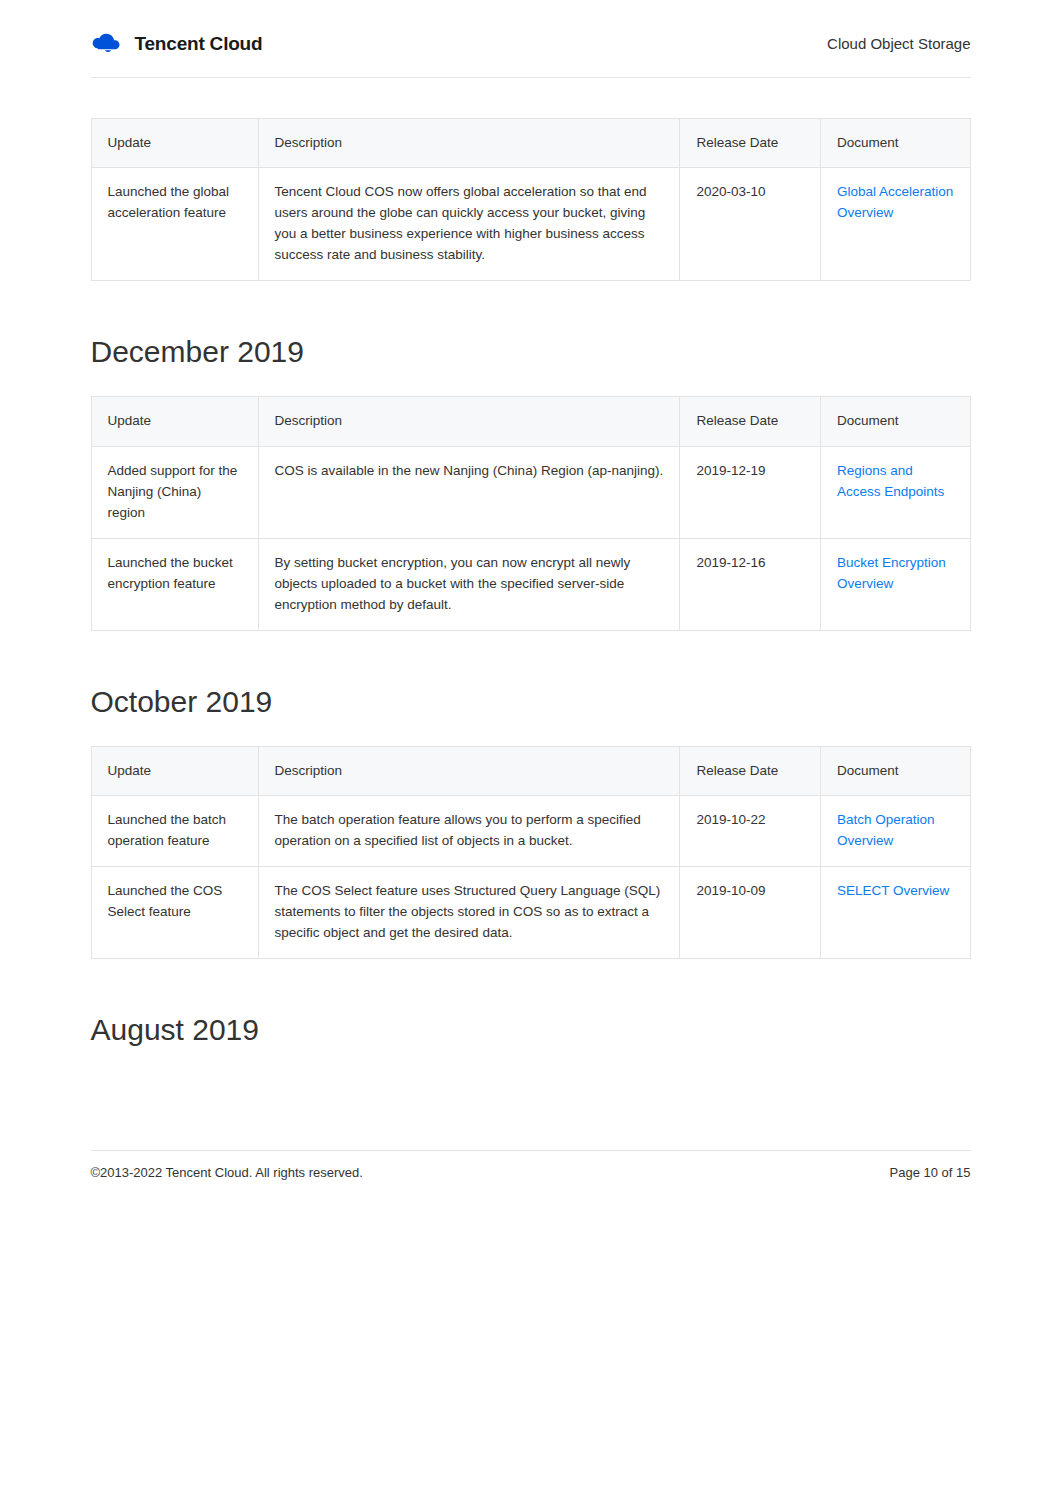Tencent Cloud
Cloud Object Storage
| Update | Description | Release Date | Document |
| --- | --- | --- | --- |
| Launched the global acceleration feature | Tencent Cloud COS now offers global acceleration so that end users around the globe can quickly access your bucket, giving you a better business experience with higher business access success rate and business stability. | 2020-03-10 | Global Acceleration Overview |
December 2019
| Update | Description | Release Date | Document |
| --- | --- | --- | --- |
| Added support for the Nanjing (China) region | COS is available in the new Nanjing (China) Region (ap-nanjing). | 2019-12-19 | Regions and Access Endpoints |
| Launched the bucket encryption feature | By setting bucket encryption, you can now encrypt all newly objects uploaded to a bucket with the specified server-side encryption method by default. | 2019-12-16 | Bucket Encryption Overview |
October 2019
| Update | Description | Release Date | Document |
| --- | --- | --- | --- |
| Launched the batch operation feature | The batch operation feature allows you to perform a specified operation on a specified list of objects in a bucket. | 2019-10-22 | Batch Operation Overview |
| Launched the COS Select feature | The COS Select feature uses Structured Query Language (SQL) statements to filter the objects stored in COS so as to extract a specific object and get the desired data. | 2019-10-09 | SELECT Overview |
August 2019
©2013-2022 Tencent Cloud. All rights reserved.
Page 10 of 15